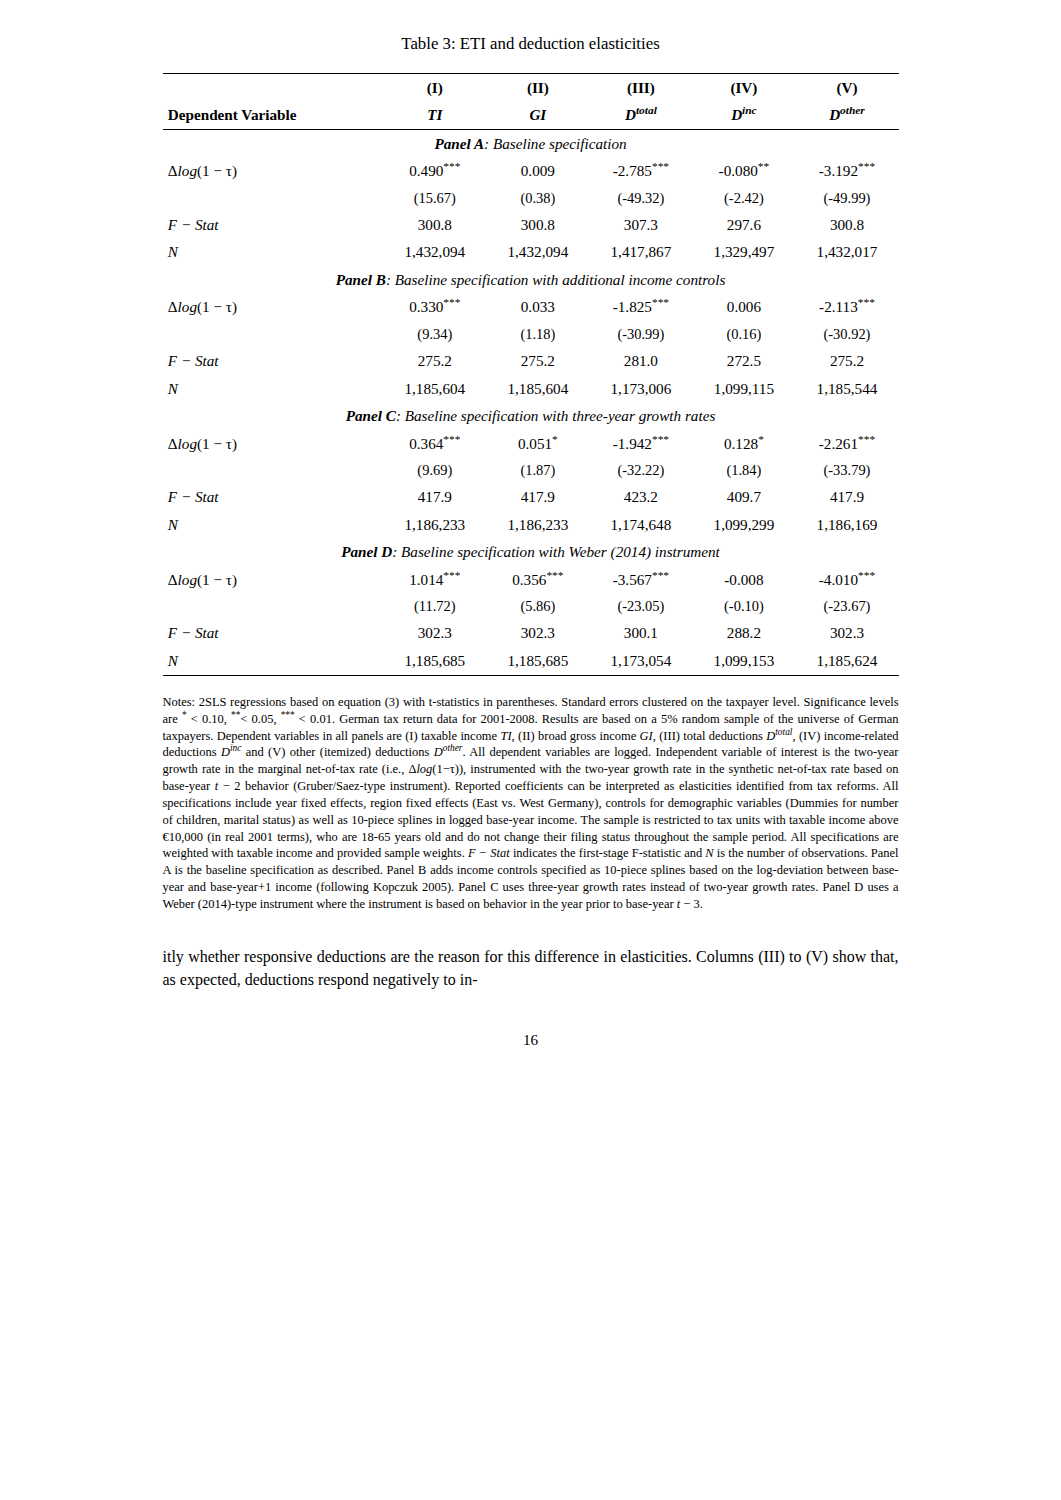Table 3: ETI and deduction elasticities
| | (I) | (II) | (III) | (IV) | (V) |
| --- | --- | --- | --- | --- | --- |
| Dependent Variable | TI | GI | D total | D inc | D other |
| Panel A : Baseline specification |
| Δ log (1 − τ) | 0.490 *** | 0.009 | -2.785 *** | -0.080 ** | -3.192 *** |
| | (15.67) | (0.38) | (-49.32) | (-2.42) | (-49.99) |
| F − Stat | 300.8 | 300.8 | 307.3 | 297.6 | 300.8 |
| N | 1,432,094 | 1,432,094 | 1,417,867 | 1,329,497 | 1,432,017 |
| Panel B : Baseline specification with additional income controls |
| Δ log (1 − τ) | 0.330 *** | 0.033 | -1.825 *** | 0.006 | -2.113 *** |
| | (9.34) | (1.18) | (-30.99) | (0.16) | (-30.92) |
| F − Stat | 275.2 | 275.2 | 281.0 | 272.5 | 275.2 |
| N | 1,185,604 | 1,185,604 | 1,173,006 | 1,099,115 | 1,185,544 |
| Panel C : Baseline specification with three-year growth rates |
| Δ log (1 − τ) | 0.364 *** | 0.051 * | -1.942 *** | 0.128 * | -2.261 *** |
| | (9.69) | (1.87) | (-32.22) | (1.84) | (-33.79) |
| F − Stat | 417.9 | 417.9 | 423.2 | 409.7 | 417.9 |
| N | 1,186,233 | 1,186,233 | 1,174,648 | 1,099,299 | 1,186,169 |
| Panel D : Baseline specification with Weber (2014) instrument |
| Δ log (1 − τ) | 1.014 *** | 0.356 *** | -3.567 *** | -0.008 | -4.010 *** |
| | (11.72) | (5.86) | (-23.05) | (-0.10) | (-23.67) |
| F − Stat | 302.3 | 302.3 | 300.1 | 288.2 | 302.3 |
| N | 1,185,685 | 1,185,685 | 1,173,054 | 1,099,153 | 1,185,624 |
Notes: 2SLS regressions based on equation (3) with t-statistics in parentheses. Standard errors clustered on the taxpayer level. Significance levels are * < 0.10, **< 0.05, *** < 0.01. German tax return data for 2001-2008. Results are based on a 5% random sample of the universe of German taxpayers. Dependent variables in all panels are (I) taxable income TI, (II) broad gross income GI, (III) total deductions Dtotal, (IV) income-related deductions Dinc and (V) other (itemized) deductions Dother. All dependent variables are logged. Independent variable of interest is the two-year growth rate in the marginal net-of-tax rate (i.e., Δlog(1−τ)), instrumented with the two-year growth rate in the synthetic net-of-tax rate based on base-year t − 2 behavior (Gruber/Saez-type instrument). Reported coefficients can be interpreted as elasticities identified from tax reforms. All specifications include year fixed effects, region fixed effects (East vs. West Germany), controls for demographic variables (Dummies for number of children, marital status) as well as 10-piece splines in logged base-year income. The sample is restricted to tax units with taxable income above €10,000 (in real 2001 terms), who are 18-65 years old and do not change their filing status throughout the sample period. All specifications are weighted with taxable income and provided sample weights. F − Stat indicates the first-stage F-statistic and N is the number of observations. Panel A is the baseline specification as described. Panel B adds income controls specified as 10-piece splines based on the log-deviation between base-year and base-year+1 income (following Kopczuk 2005). Panel C uses three-year growth rates instead of two-year growth rates. Panel D uses a Weber (2014)-type instrument where the instrument is based on behavior in the year prior to base-year t − 3.
itly whether responsive deductions are the reason for this difference in elasticities. Columns (III) to (V) show that, as expected, deductions respond negatively to in-
16